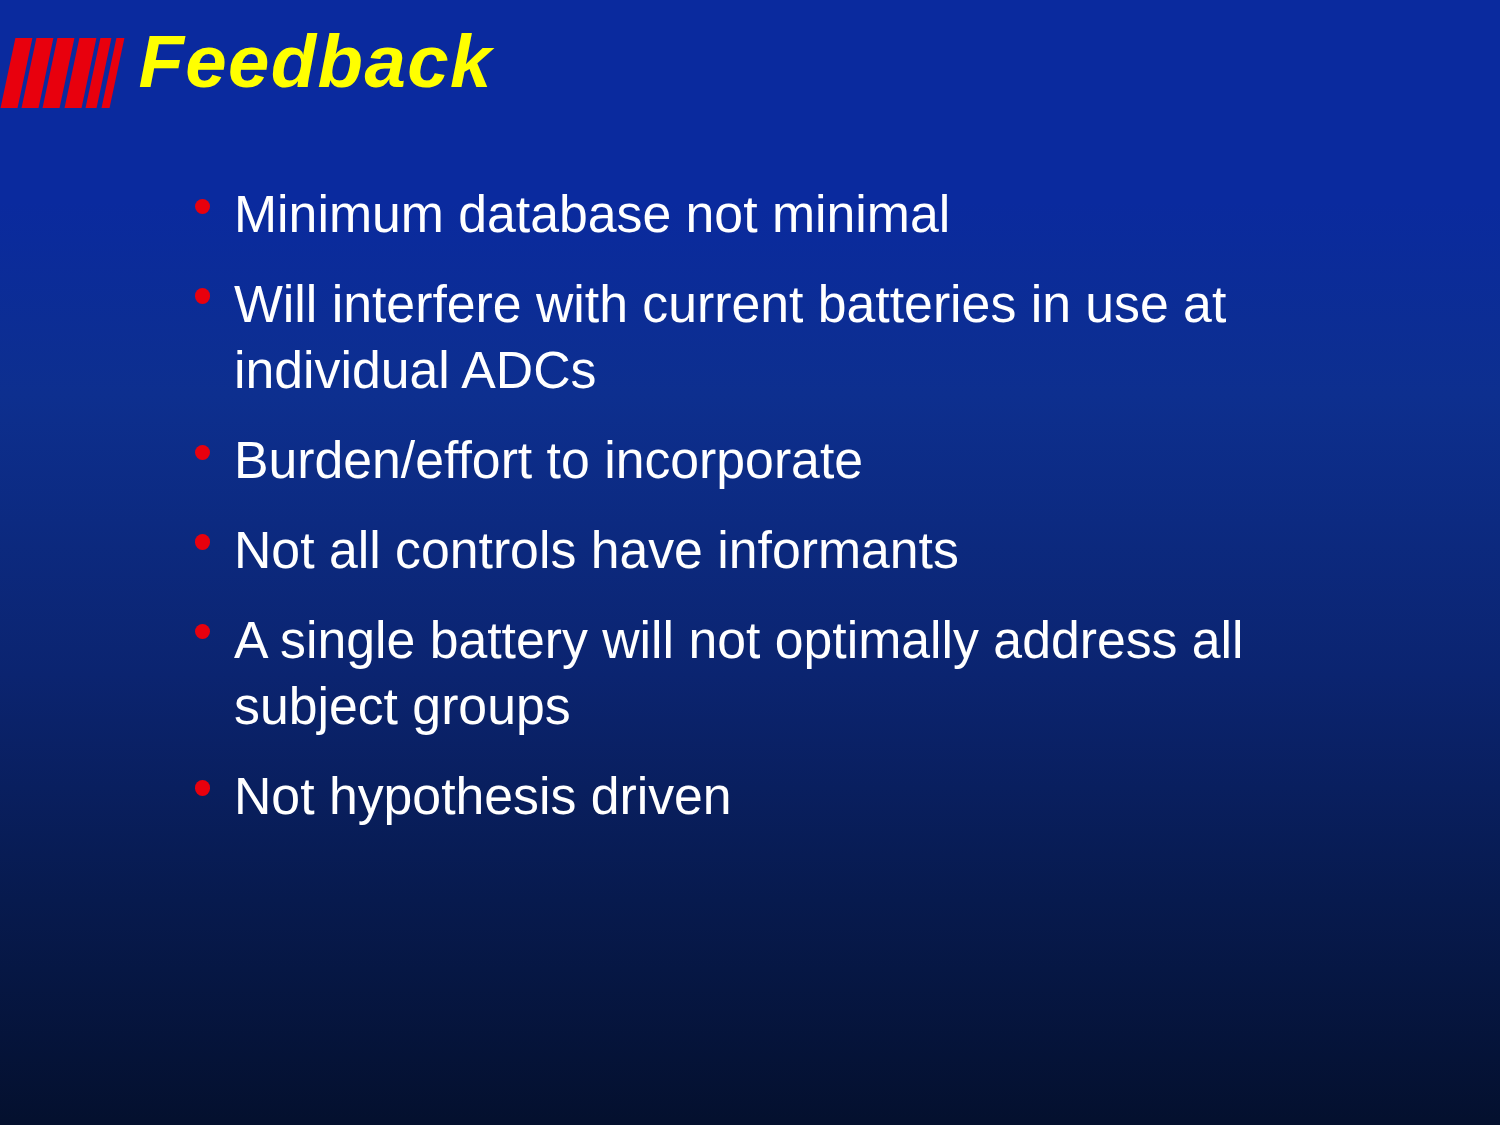Feedback
Minimum database not minimal
Will interfere with current batteries in use at individual ADCs
Burden/effort to incorporate
Not all controls have informants
A single battery will not optimally address all subject groups
Not hypothesis driven